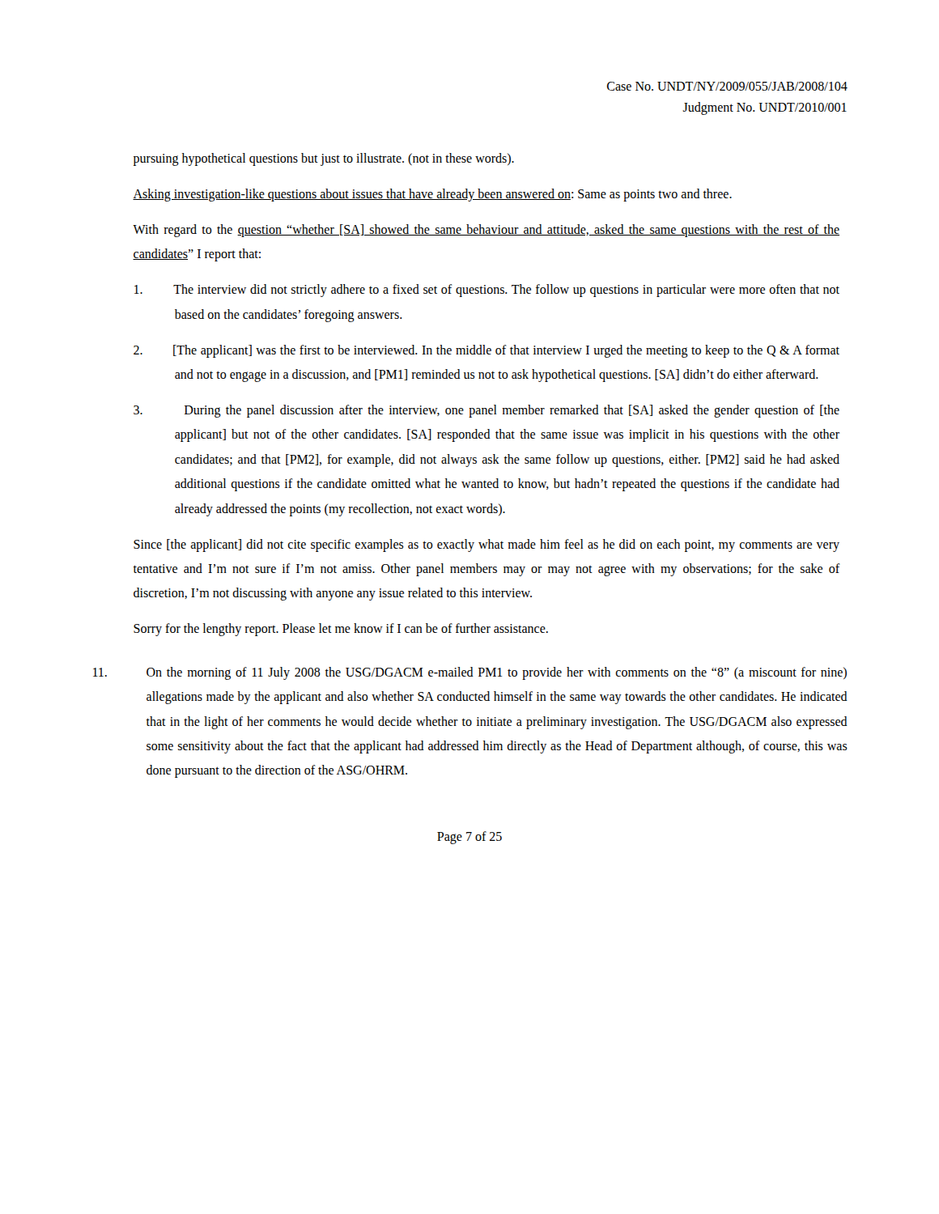Case No. UNDT/NY/2009/055/JAB/2008/104
Judgment No. UNDT/2010/001
pursuing hypothetical questions but just to illustrate. (not in these words).
Asking investigation-like questions about issues that have already been answered on: Same as points two and three.
With regard to the question “whether [SA] showed the same behaviour and attitude, asked the same questions with the rest of the candidates” I report that:
1. The interview did not strictly adhere to a fixed set of questions. The follow up questions in particular were more often that not based on the candidates’ foregoing answers.
2. [The applicant] was the first to be interviewed. In the middle of that interview I urged the meeting to keep to the Q & A format and not to engage in a discussion, and [PM1] reminded us not to ask hypothetical questions. [SA] didn’t do either afterward.
3. During the panel discussion after the interview, one panel member remarked that [SA] asked the gender question of [the applicant] but not of the other candidates. [SA] responded that the same issue was implicit in his questions with the other candidates; and that [PM2], for example, did not always ask the same follow up questions, either. [PM2] said he had asked additional questions if the candidate omitted what he wanted to know, but hadn’t repeated the questions if the candidate had already addressed the points (my recollection, not exact words).
Since [the applicant] did not cite specific examples as to exactly what made him feel as he did on each point, my comments are very tentative and I’m not sure if I’m not amiss. Other panel members may or may not agree with my observations; for the sake of discretion, I’m not discussing with anyone any issue related to this interview.
Sorry for the lengthy report. Please let me know if I can be of further assistance.
11. On the morning of 11 July 2008 the USG/DGACM e-mailed PM1 to provide her with comments on the “8” (a miscount for nine) allegations made by the applicant and also whether SA conducted himself in the same way towards the other candidates. He indicated that in the light of her comments he would decide whether to initiate a preliminary investigation. The USG/DGACM also expressed some sensitivity about the fact that the applicant had addressed him directly as the Head of Department although, of course, this was done pursuant to the direction of the ASG/OHRM.
Page 7 of 25